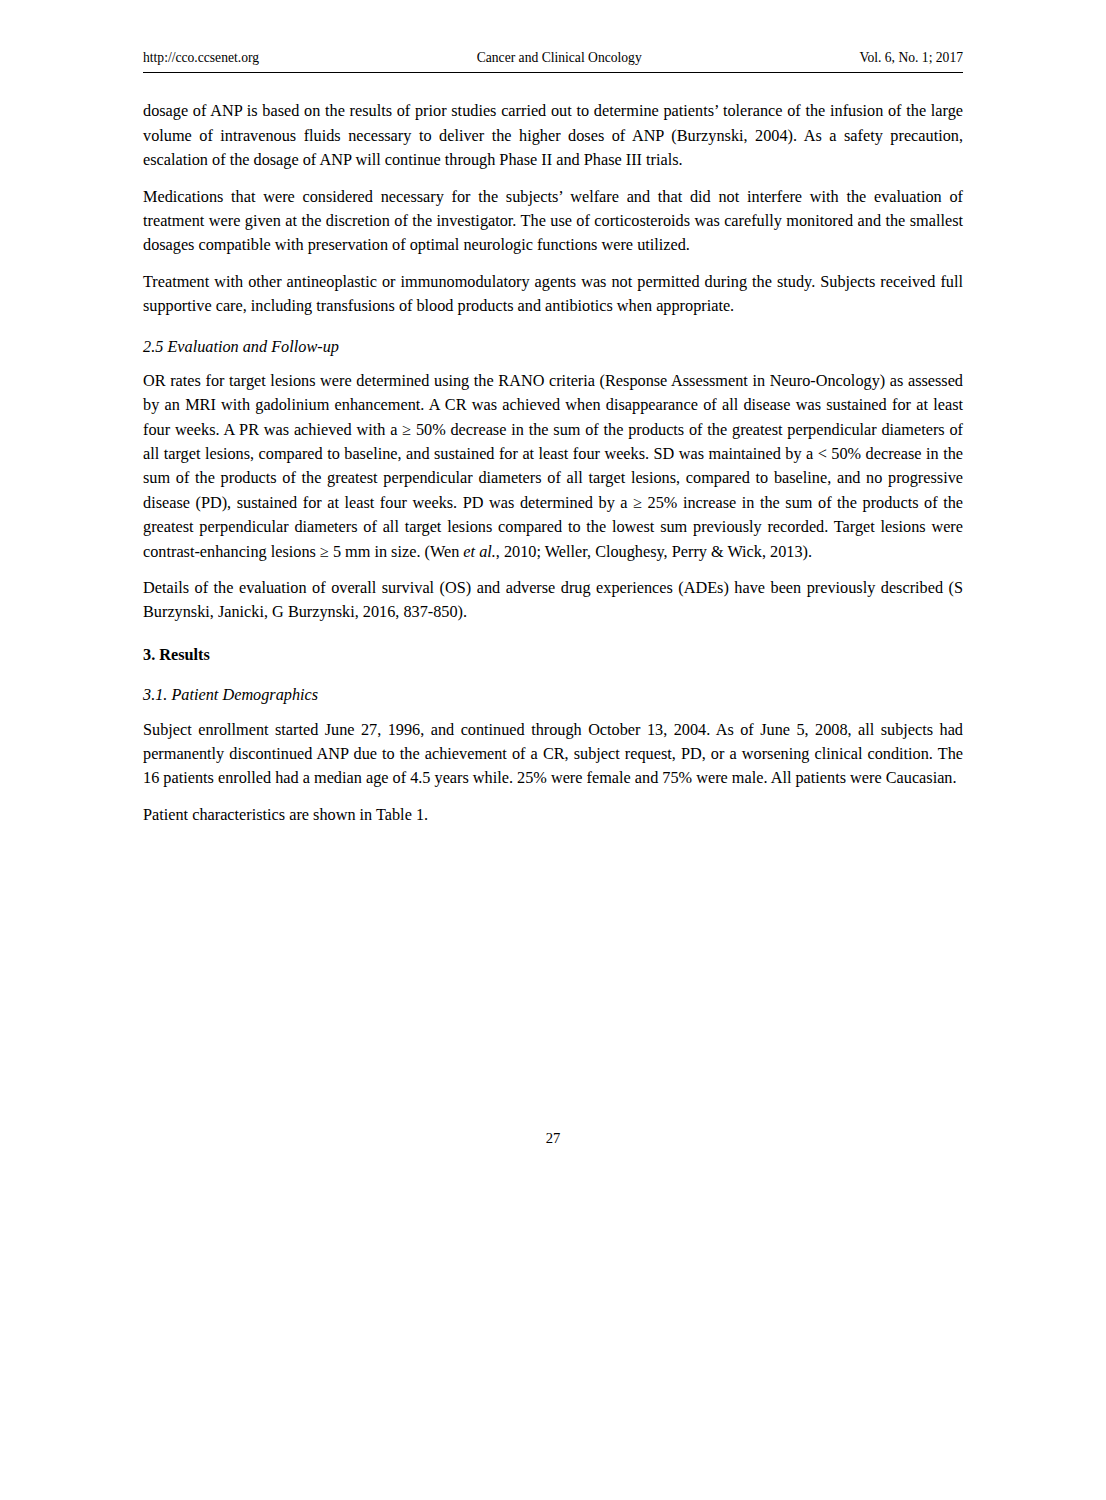http://cco.ccsenet.org Cancer and Clinical Oncology Vol. 6, No. 1; 2017
dosage of ANP is based on the results of prior studies carried out to determine patients’ tolerance of the infusion of the large volume of intravenous fluids necessary to deliver the higher doses of ANP (Burzynski, 2004). As a safety precaution, escalation of the dosage of ANP will continue through Phase II and Phase III trials.
Medications that were considered necessary for the subjects’ welfare and that did not interfere with the evaluation of treatment were given at the discretion of the investigator. The use of corticosteroids was carefully monitored and the smallest dosages compatible with preservation of optimal neurologic functions were utilized.
Treatment with other antineoplastic or immunomodulatory agents was not permitted during the study. Subjects received full supportive care, including transfusions of blood products and antibiotics when appropriate.
2.5 Evaluation and Follow-up
OR rates for target lesions were determined using the RANO criteria (Response Assessment in Neuro-Oncology) as assessed by an MRI with gadolinium enhancement. A CR was achieved when disappearance of all disease was sustained for at least four weeks. A PR was achieved with a ≥ 50% decrease in the sum of the products of the greatest perpendicular diameters of all target lesions, compared to baseline, and sustained for at least four weeks. SD was maintained by a < 50% decrease in the sum of the products of the greatest perpendicular diameters of all target lesions, compared to baseline, and no progressive disease (PD), sustained for at least four weeks. PD was determined by a ≥ 25% increase in the sum of the products of the greatest perpendicular diameters of all target lesions compared to the lowest sum previously recorded. Target lesions were contrast-enhancing lesions ≥ 5 mm in size. (Wen et al., 2010; Weller, Cloughesy, Perry & Wick, 2013).
Details of the evaluation of overall survival (OS) and adverse drug experiences (ADEs) have been previously described (S Burzynski, Janicki, G Burzynski, 2016, 837-850).
3. Results
3.1. Patient Demographics
Subject enrollment started June 27, 1996, and continued through October 13, 2004. As of June 5, 2008, all subjects had permanently discontinued ANP due to the achievement of a CR, subject request, PD, or a worsening clinical condition. The 16 patients enrolled had a median age of 4.5 years while. 25% were female and 75% were male. All patients were Caucasian.
Patient characteristics are shown in Table 1.
27